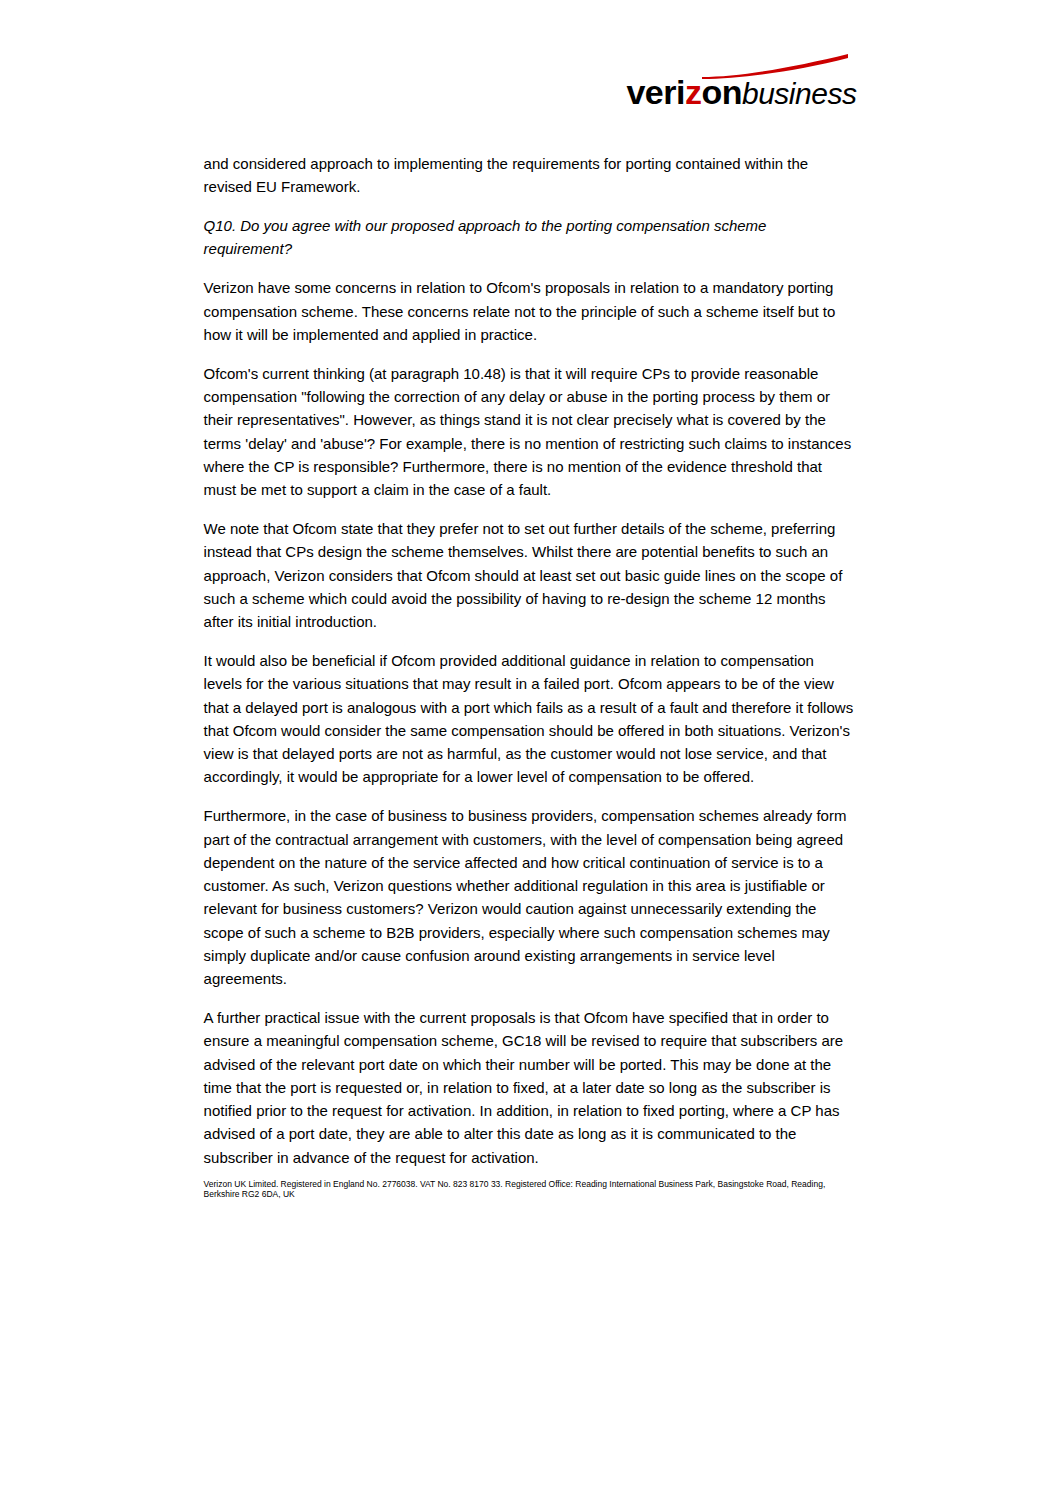veri zon business
and considered approach to implementing the requirements for porting contained within the revised EU Framework.
Q10. Do you agree with our proposed approach to the porting compensation scheme requirement?
Verizon have some concerns in relation to Ofcom's proposals in relation to a mandatory porting compensation scheme. These concerns relate not to the principle of such a scheme itself but to how it will be implemented and applied in practice.
Ofcom's current thinking (at paragraph 10.48) is that it will require CPs to provide reasonable compensation "following the correction of any delay or abuse in the porting process by them or their representatives". However, as things stand it is not clear precisely what is covered by the terms 'delay' and 'abuse'? For example, there is no mention of restricting such claims to instances where the CP is responsible? Furthermore, there is no mention of the evidence threshold that must be met to support a claim in the case of a fault.
We note that Ofcom state that they prefer not to set out further details of the scheme, preferring instead that CPs design the scheme themselves. Whilst there are potential benefits to such an approach, Verizon considers that Ofcom should at least set out basic guide lines on the scope of such a scheme which could avoid the possibility of having to re-design the scheme 12 months after its initial introduction.
It would also be beneficial if Ofcom provided additional guidance in relation to compensation levels for the various situations that may result in a failed port. Ofcom appears to be of the view that a delayed port is analogous with a port which fails as a result of a fault and therefore it follows that Ofcom would consider the same compensation should be offered in both situations. Verizon's view is that delayed ports are not as harmful, as the customer would not lose service, and that accordingly, it would be appropriate for a lower level of compensation to be offered.
Furthermore, in the case of business to business providers, compensation schemes already form part of the contractual arrangement with customers, with the level of compensation being agreed dependent on the nature of the service affected and how critical continuation of service is to a customer. As such, Verizon questions whether additional regulation in this area is justifiable or relevant for business customers? Verizon would caution against unnecessarily extending the scope of such a scheme to B2B providers, especially where such compensation schemes may simply duplicate and/or cause confusion around existing arrangements in service level agreements.
A further practical issue with the current proposals is that Ofcom have specified that in order to ensure a meaningful compensation scheme, GC18 will be revised to require that subscribers are advised of the relevant port date on which their number will be ported. This may be done at the time that the port is requested or, in relation to fixed, at a later date so long as the subscriber is notified prior to the request for activation. In addition, in relation to fixed porting, where a CP has advised of a port date, they are able to alter this date as long as it is communicated to the subscriber in advance of the request for activation.
Verizon UK Limited. Registered in England No. 2776038. VAT No. 823 8170 33. Registered Office: Reading International Business Park, Basingstoke Road, Reading, Berkshire RG2 6DA, UK